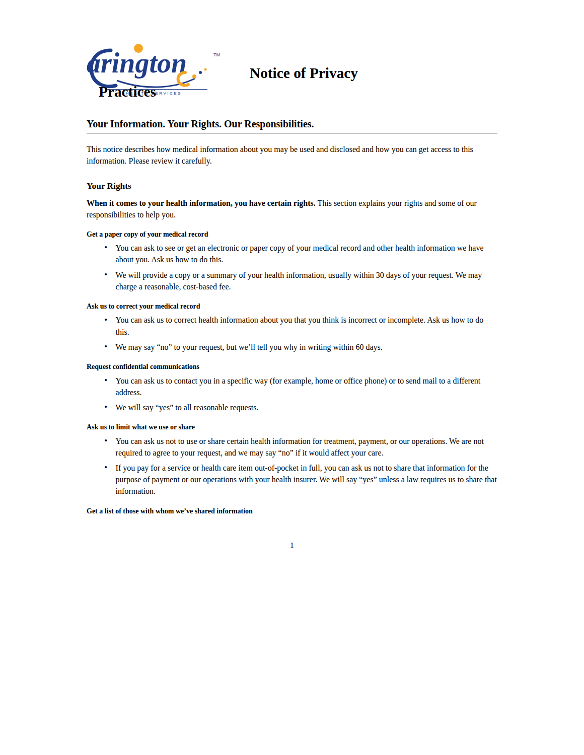arington TM HEALTH SERVICES
Notice of PrivacyPractices
Your Information. Your Rights. Our Responsibilities.
This notice describes how medical information about you may be used and disclosed and how you can get access to this information. Please review it carefully.
Your Rights
When it comes to your health information, you have certain rights. This section explains your rights and some of our responsibilities to help you.
Get a paper copy of your medical record
You can ask to see or get an electronic or paper copy of your medical record and other health information we have about you. Ask us how to do this.
We will provide a copy or a summary of your health information, usually within 30 days of your request. We may charge a reasonable, cost-based fee.
Ask us to correct your medical record
You can ask us to correct health information about you that you think is incorrect or incomplete. Ask us how to do this.
We may say “no” to your request, but we’ll tell you why in writing within 60 days.
Request confidential communications
You can ask us to contact you in a specific way (for example, home or office phone) or to send mail to a different address.
We will say “yes” to all reasonable requests.
Ask us to limit what we use or share
You can ask us not to use or share certain health information for treatment, payment, or our operations. We are not required to agree to your request, and we may say “no” if it would affect your care.
If you pay for a service or health care item out-of-pocket in full, you can ask us not to share that information for the purpose of payment or our operations with your health insurer. We will say “yes” unless a law requires us to share that information.
Get a list of those with whom we’ve shared information
1